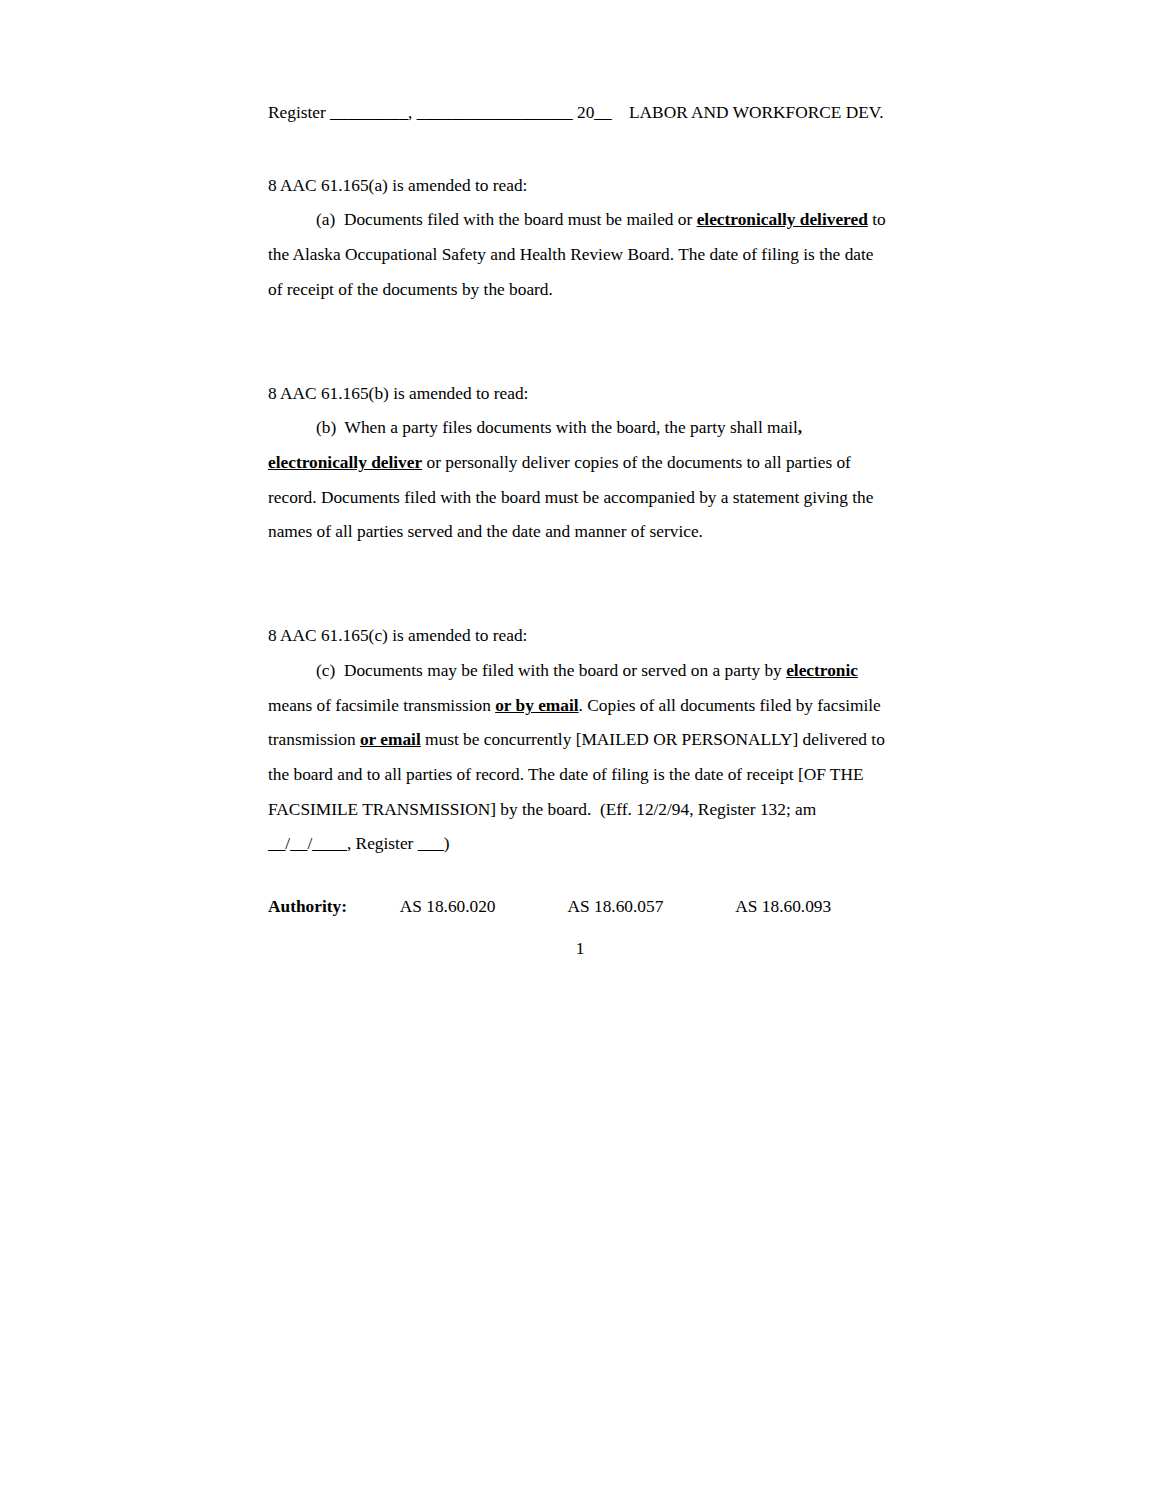Register _________, __________________ 20__ LABOR AND WORKFORCE DEV.
8 AAC 61.165(a) is amended to read:
(a) Documents filed with the board must be mailed or electronically delivered to the Alaska Occupational Safety and Health Review Board. The date of filing is the date of receipt of the documents by the board.
8 AAC 61.165(b) is amended to read:
(b) When a party files documents with the board, the party shall mail, electronically deliver or personally deliver copies of the documents to all parties of record. Documents filed with the board must be accompanied by a statement giving the names of all parties served and the date and manner of service.
8 AAC 61.165(c) is amended to read:
(c) Documents may be filed with the board or served on a party by electronic means of facsimile transmission or by email. Copies of all documents filed by facsimile transmission or email must be concurrently [MAILED OR PERSONALLY] delivered to the board and to all parties of record. The date of filing is the date of receipt [OF THE FACSIMILE TRANSMISSION] by the board. (Eff. 12/2/94, Register 132; am __/__/____, Register ___)
Authority: AS 18.60.020 AS 18.60.057 AS 18.60.093
1